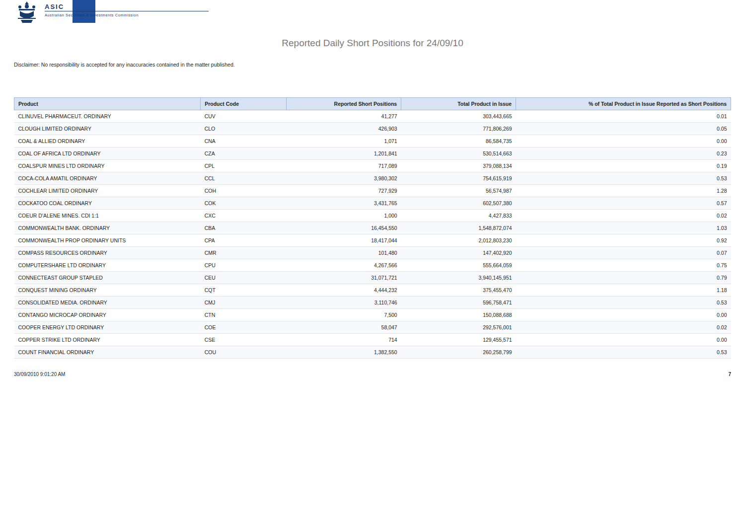ASIC
Australian Securities & Investments Commission
Reported Daily Short Positions for 24/09/10
Disclaimer: No responsibility is accepted for any inaccuracies contained in the matter published.
| Product | Product Code | Reported Short Positions | Total Product in Issue | % of Total Product in Issue Reported as Short Positions |
| --- | --- | --- | --- | --- |
| CLINUVEL PHARMACEUT. ORDINARY | CUV | 41,277 | 303,443,665 | 0.01 |
| CLOUGH LIMITED ORDINARY | CLO | 426,903 | 771,806,269 | 0.05 |
| COAL & ALLIED ORDINARY | CNA | 1,071 | 86,584,735 | 0.00 |
| COAL OF AFRICA LTD ORDINARY | CZA | 1,201,841 | 530,514,663 | 0.23 |
| COALSPUR MINES LTD ORDINARY | CPL | 717,089 | 379,088,134 | 0.19 |
| COCA-COLA AMATIL ORDINARY | CCL | 3,980,302 | 754,615,919 | 0.53 |
| COCHLEAR LIMITED ORDINARY | COH | 727,929 | 56,574,987 | 1.28 |
| COCKATOO COAL ORDINARY | COK | 3,431,765 | 602,507,380 | 0.57 |
| COEUR D'ALENE MINES. CDI 1:1 | CXC | 1,000 | 4,427,833 | 0.02 |
| COMMONWEALTH BANK. ORDINARY | CBA | 16,454,550 | 1,548,872,074 | 1.03 |
| COMMONWEALTH PROP ORDINARY UNITS | CPA | 18,417,044 | 2,012,803,230 | 0.92 |
| COMPASS RESOURCES ORDINARY | CMR | 101,480 | 147,402,920 | 0.07 |
| COMPUTERSHARE LTD ORDINARY | CPU | 4,267,566 | 555,664,059 | 0.75 |
| CONNECTEAST GROUP STAPLED | CEU | 31,071,721 | 3,940,145,951 | 0.79 |
| CONQUEST MINING ORDINARY | CQT | 4,444,232 | 375,455,470 | 1.18 |
| CONSOLIDATED MEDIA. ORDINARY | CMJ | 3,110,746 | 596,758,471 | 0.53 |
| CONTANGO MICROCAP ORDINARY | CTN | 7,500 | 150,088,688 | 0.00 |
| COOPER ENERGY LTD ORDINARY | COE | 58,047 | 292,576,001 | 0.02 |
| COPPER STRIKE LTD ORDINARY | CSE | 714 | 129,455,571 | 0.00 |
| COUNT FINANCIAL ORDINARY | COU | 1,382,550 | 260,258,799 | 0.53 |
30/09/2010 9:01:20 AM 7